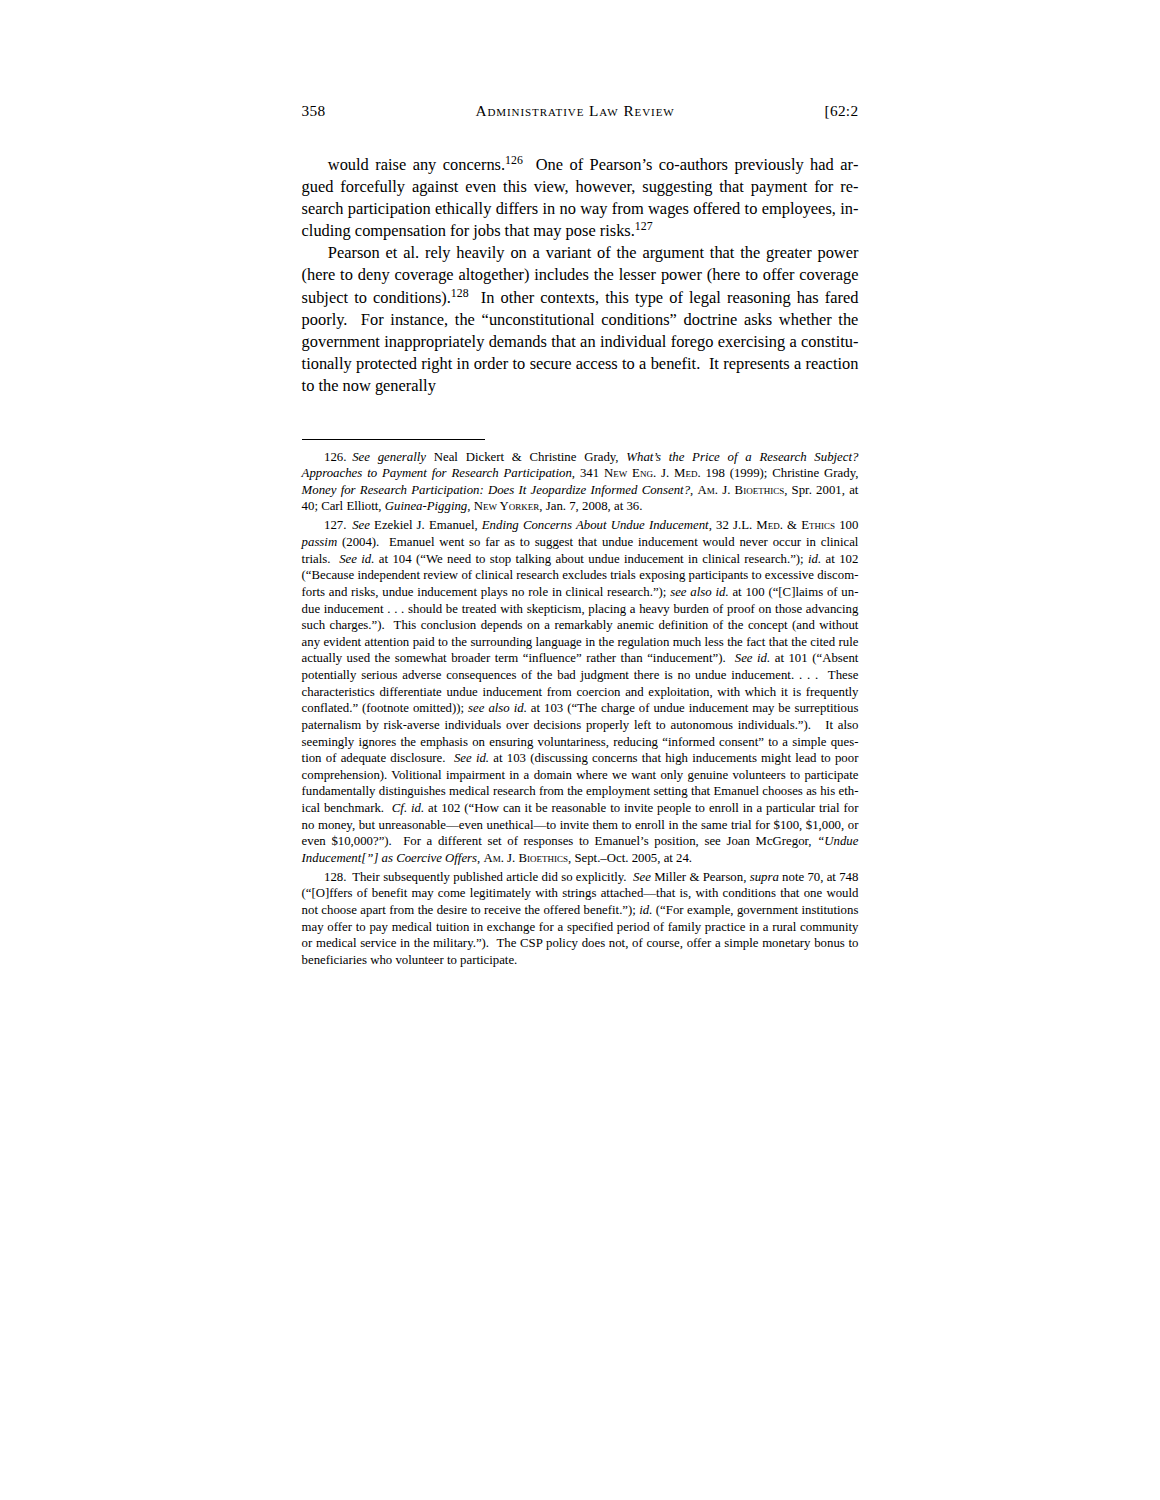358 Administrative Law Review [62:2
would raise any concerns.126 One of Pearson’s co-authors previously had argued forcefully against even this view, however, suggesting that payment for research participation ethically differs in no way from wages offered to employees, including compensation for jobs that may pose risks.127
Pearson et al. rely heavily on a variant of the argument that the greater power (here to deny coverage altogether) includes the lesser power (here to offer coverage subject to conditions).128 In other contexts, this type of legal reasoning has fared poorly. For instance, the “unconstitutional conditions” doctrine asks whether the government inappropriately demands that an individual forego exercising a constitutionally protected right in order to secure access to a benefit. It represents a reaction to the now generally
126. See generally Neal Dickert & Christine Grady, What’s the Price of a Research Subject? Approaches to Payment for Research Participation, 341 New Eng. J. Med. 198 (1999); Christine Grady, Money for Research Participation: Does It Jeopardize Informed Consent?, Am. J. Bioethics, Spr. 2001, at 40; Carl Elliott, Guinea-Pigging, New Yorker, Jan. 7, 2008, at 36.
127. See Ezekiel J. Emanuel, Ending Concerns About Undue Inducement, 32 J.L. Med. & Ethics 100 passim (2004). Emanuel went so far as to suggest that undue inducement would never occur in clinical trials. See id. at 104 (“We need to stop talking about undue inducement in clinical research.”); id. at 102 (“Because independent review of clinical research excludes trials exposing participants to excessive discomforts and risks, undue inducement plays no role in clinical research.”); see also id. at 100 (“[C]laims of undue inducement . . . should be treated with skepticism, placing a heavy burden of proof on those advancing such charges.”). This conclusion depends on a remarkably anemic definition of the concept (and without any evident attention paid to the surrounding language in the regulation much less the fact that the cited rule actually used the somewhat broader term “influence” rather than “inducement”). See id. at 101 (“Absent potentially serious adverse consequences of the bad judgment there is no undue inducement. . . . These characteristics differentiate undue inducement from coercion and exploitation, with which it is frequently conflated.” (footnote omitted)); see also id. at 103 (“The charge of undue inducement may be surreptitious paternalism by risk-averse individuals over decisions properly left to autonomous individuals.”). It also seemingly ignores the emphasis on ensuring voluntariness, reducing “informed consent” to a simple question of adequate disclosure. See id. at 103 (discussing concerns that high inducements might lead to poor comprehension). Volitional impairment in a domain where we want only genuine volunteers to participate fundamentally distinguishes medical research from the employment setting that Emanuel chooses as his ethical benchmark. Cf. id. at 102 (“How can it be reasonable to invite people to enroll in a particular trial for no money, but unreasonable—even unethical—to invite them to enroll in the same trial for $100, $1,000, or even $10,000?”). For a different set of responses to Emanuel’s position, see Joan McGregor, “Undue Inducement[”] as Coercive Offers, Am. J. Bioethics, Sept.–Oct. 2005, at 24.
128. Their subsequently published article did so explicitly. See Miller & Pearson, supra note 70, at 748 (“[O]ffers of benefit may come legitimately with strings attached—that is, with conditions that one would not choose apart from the desire to receive the offered benefit.”); id. (“For example, government institutions may offer to pay medical tuition in exchange for a specified period of family practice in a rural community or medical service in the military.”). The CSP policy does not, of course, offer a simple monetary bonus to beneficiaries who volunteer to participate.